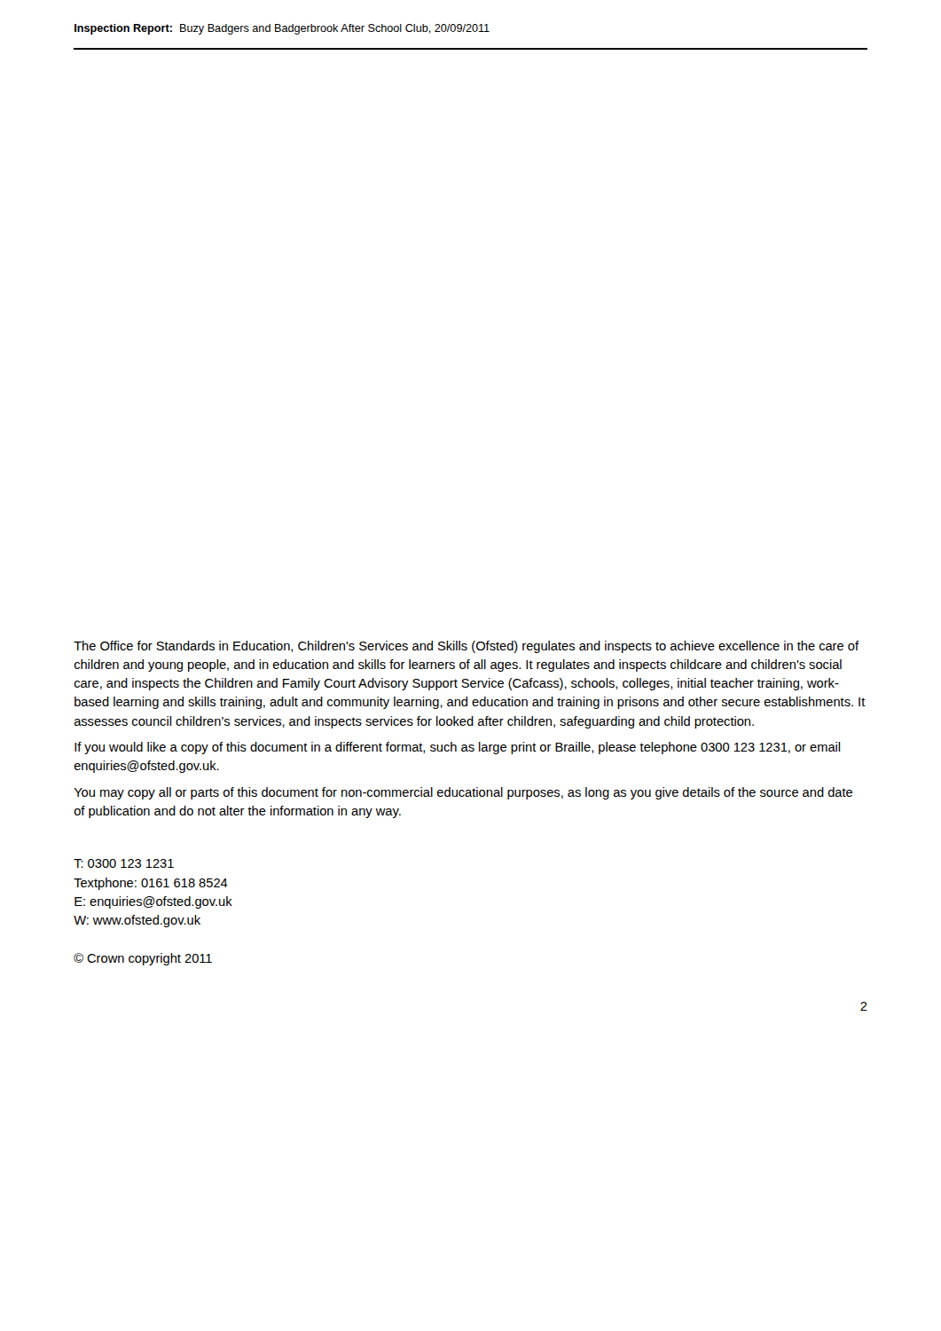Inspection Report: Buzy Badgers and Badgerbrook After School Club, 20/09/2011
The Office for Standards in Education, Children's Services and Skills (Ofsted) regulates and inspects to achieve excellence in the care of children and young people, and in education and skills for learners of all ages. It regulates and inspects childcare and children's social care, and inspects the Children and Family Court Advisory Support Service (Cafcass), schools, colleges, initial teacher training, work-based learning and skills training, adult and community learning, and education and training in prisons and other secure establishments. It assesses council children’s services, and inspects services for looked after children, safeguarding and child protection.
If you would like a copy of this document in a different format, such as large print or Braille, please telephone 0300 123 1231, or email enquiries@ofsted.gov.uk.
You may copy all or parts of this document for non-commercial educational purposes, as long as you give details of the source and date of publication and do not alter the information in any way.
T: 0300 123 1231
Textphone: 0161 618 8524
E: enquiries@ofsted.gov.uk
W: www.ofsted.gov.uk
© Crown copyright 2011
2